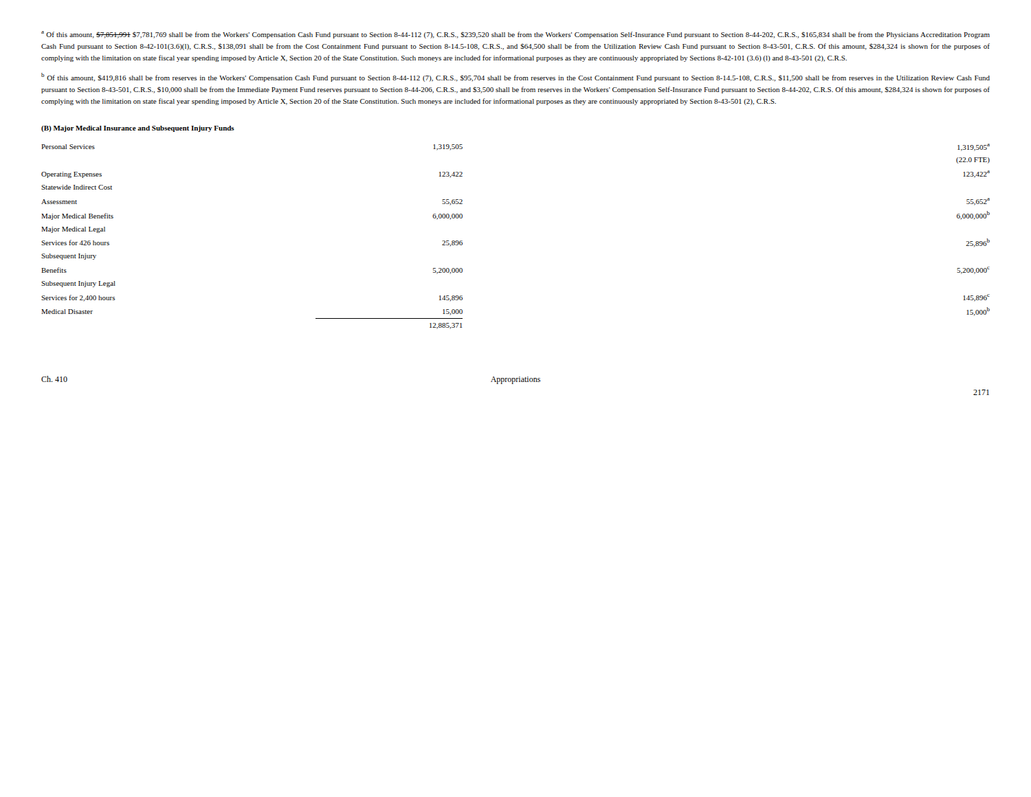a Of this amount, $7,851,991 $7,781,769 shall be from the Workers' Compensation Cash Fund pursuant to Section 8-44-112 (7), C.R.S., $239,520 shall be from the Workers' Compensation Self-Insurance Fund pursuant to Section 8-44-202, C.R.S., $165,834 shall be from the Physicians Accreditation Program Cash Fund pursuant to Section 8-42-101(3.6)(l), C.R.S., $138,091 shall be from the Cost Containment Fund pursuant to Section 8-14.5-108, C.R.S., and $64,500 shall be from the Utilization Review Cash Fund pursuant to Section 8-43-501, C.R.S. Of this amount, $284,324 is shown for the purposes of complying with the limitation on state fiscal year spending imposed by Article X, Section 20 of the State Constitution. Such moneys are included for informational purposes as they are continuously appropriated by Sections 8-42-101 (3.6) (l) and 8-43-501 (2), C.R.S.
b Of this amount, $419,816 shall be from reserves in the Workers' Compensation Cash Fund pursuant to Section 8-44-112 (7), C.R.S., $95,704 shall be from reserves in the Cost Containment Fund pursuant to Section 8-14.5-108, C.R.S., $11,500 shall be from reserves in the Utilization Review Cash Fund pursuant to Section 8-43-501, C.R.S., $10,000 shall be from the Immediate Payment Fund reserves pursuant to Section 8-44-206, C.R.S., and $3,500 shall be from reserves in the Workers' Compensation Self-Insurance Fund pursuant to Section 8-44-202, C.R.S. Of this amount, $284,324 is shown for purposes of complying with the limitation on state fiscal year spending imposed by Article X, Section 20 of the State Constitution. Such moneys are included for informational purposes as they are continuously appropriated by Section 8-43-501 (2), C.R.S.
(B) Major Medical Insurance and Subsequent Injury Funds
| Personal Services | 1,319,505 | | 1,319,505 a |
| | | | (22.0 FTE) |
| Operating Expenses | 123,422 | | 123,422 a |
| Statewide Indirect Cost | | | |
| Assessment | 55,652 | | 55,652 a |
| Major Medical Benefits | 6,000,000 | | 6,000,000 b |
| Major Medical Legal | | | |
| Services for 426 hours | 25,896 | | 25,896 b |
| Subsequent Injury | | | |
| Benefits | 5,200,000 | | 5,200,000 c |
| Subsequent Injury Legal | | | |
| Services for 2,400 hours | 145,896 | | 145,896 c |
| Medical Disaster | 15,000 | | 15,000 b |
| | 12,885,371 | | |
Ch. 410
Appropriations
2171